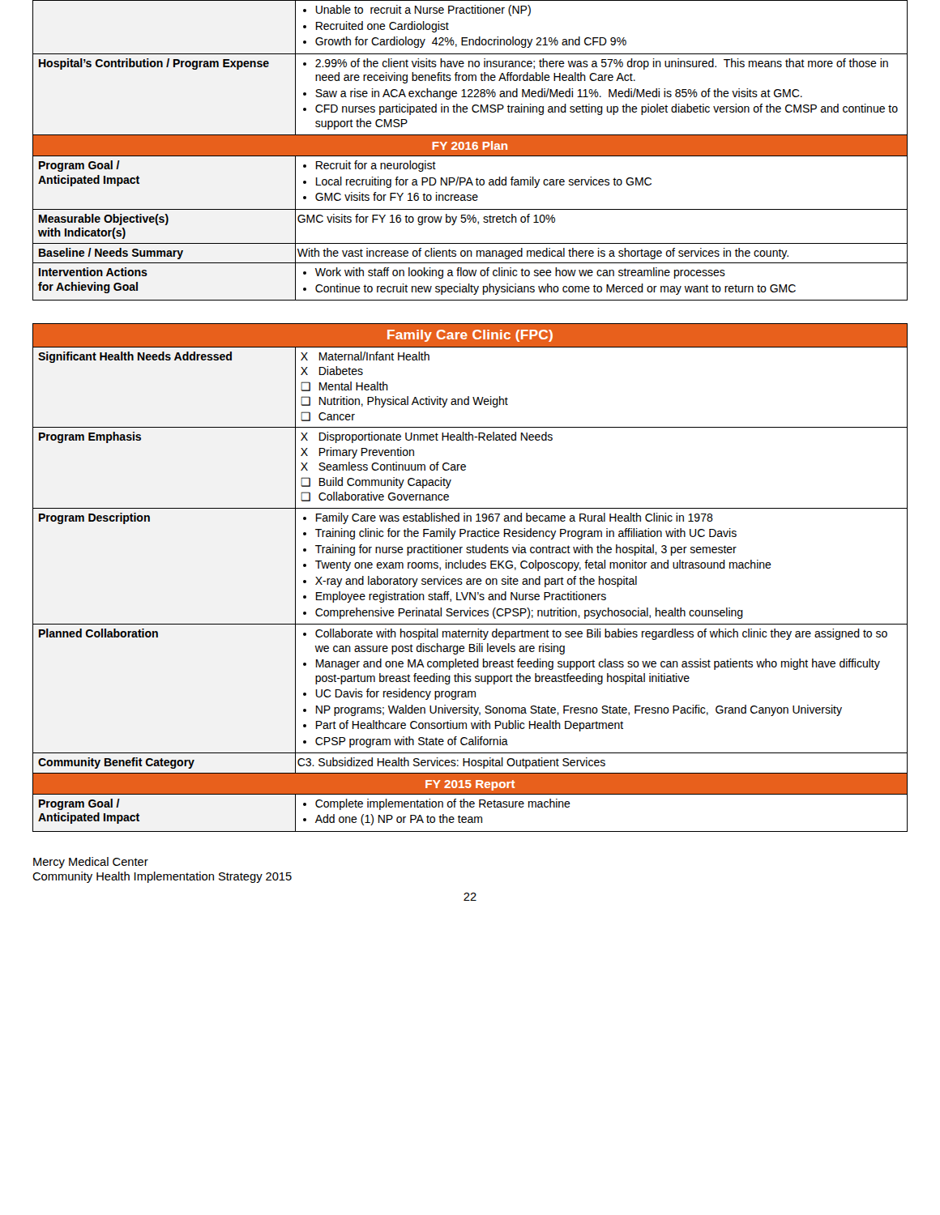| | Unable to recruit a Nurse Practitioner (NP) Recruited one Cardiologist Growth for Cardiology 42%, Endocrinology 21% and CFD 9% |
| Hospital’s Contribution / Program Expense | 2.99% of the client visits have no insurance; there was a 57% drop in uninsured. This means that more of those in need are receiving benefits from the Affordable Health Care Act. Saw a rise in ACA exchange 1228% and Medi/Medi 11%. Medi/Medi is 85% of the visits at GMC. CFD nurses participated in the CMSP training and setting up the piolet diabetic version of the CMSP and continue to support the CMSP |
| FY 2016 Plan |
| Program Goal / Anticipated Impact | Recruit for a neurologist Local recruiting for a PD NP/PA to add family care services to GMC GMC visits for FY 16 to increase |
| Measurable Objective(s) with Indicator(s) | GMC visits for FY 16 to grow by 5%, stretch of 10% |
| Baseline / Needs Summary | With the vast increase of clients on managed medical there is a shortage of services in the county. |
| Intervention Actions for Achieving Goal | Work with staff on looking a flow of clinic to see how we can streamline processes Continue to recruit new specialty physicians who come to Merced or may want to return to GMC |
| Family Care Clinic (FPC) |
| Significant Health Needs Addressed | X Maternal/Infant Health X Diabetes ❑ Mental Health ❑ Nutrition, Physical Activity and Weight ❑ Cancer |
| Program Emphasis | X Disproportionate Unmet Health-Related Needs X Primary Prevention X Seamless Continuum of Care ❑ Build Community Capacity ❑ Collaborative Governance |
| Program Description | Family Care was established in 1967 and became a Rural Health Clinic in 1978 Training clinic for the Family Practice Residency Program in affiliation with UC Davis Training for nurse practitioner students via contract with the hospital, 3 per semester Twenty one exam rooms, includes EKG, Colposcopy, fetal monitor and ultrasound machine X-ray and laboratory services are on site and part of the hospital Employee registration staff, LVN’s and Nurse Practitioners Comprehensive Perinatal Services (CPSP); nutrition, psychosocial, health counseling |
| Planned Collaboration | Collaborate with hospital maternity department to see Bili babies regardless of which clinic they are assigned to so we can assure post discharge Bili levels are rising Manager and one MA completed breast feeding support class so we can assist patients who might have difficulty post-partum breast feeding this support the breastfeeding hospital initiative UC Davis for residency program NP programs; Walden University, Sonoma State, Fresno State, Fresno Pacific, Grand Canyon University Part of Healthcare Consortium with Public Health Department CPSP program with State of California |
| Community Benefit Category | C3. Subsidized Health Services: Hospital Outpatient Services |
| FY 2015 Report |
| Program Goal / Anticipated Impact | Complete implementation of the Retasure machine Add one (1) NP or PA to the team |
Mercy Medical Center
Community Health Implementation Strategy 2015
22